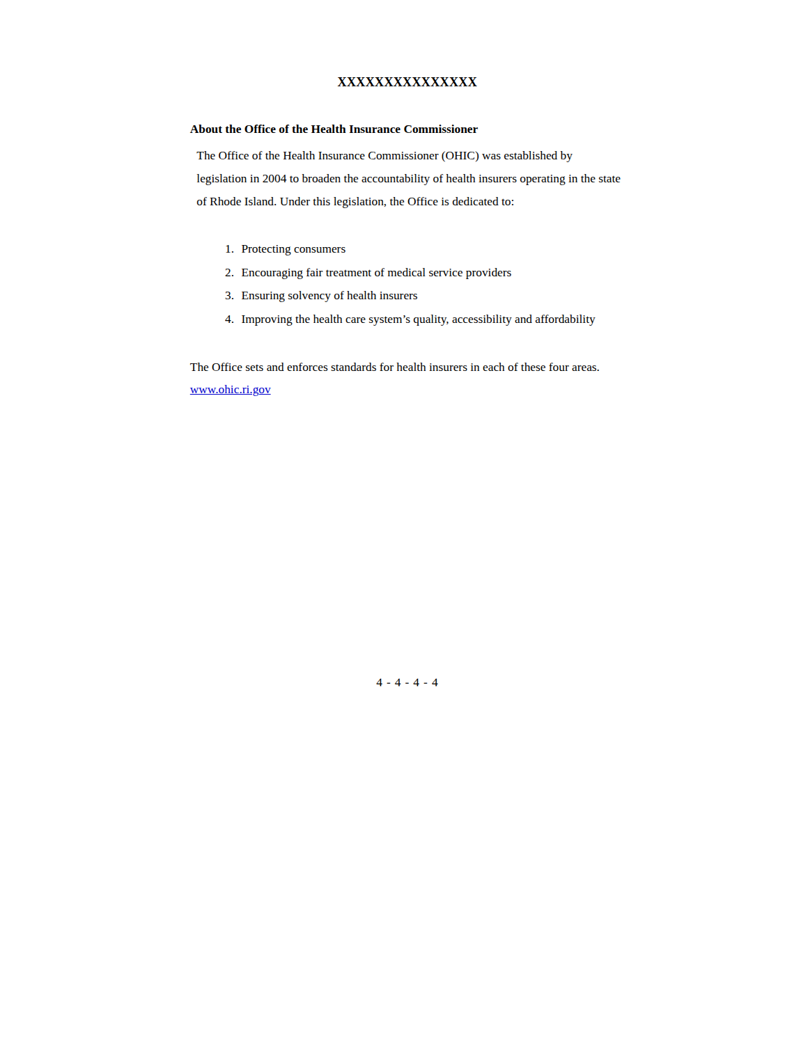XXXXXXXXXXXXXXX
About the Office of the Health Insurance Commissioner
The Office of the Health Insurance Commissioner (OHIC) was established by legislation in 2004 to broaden the accountability of health insurers operating in the state of Rhode Island. Under this legislation, the Office is dedicated to:
Protecting consumers
Encouraging fair treatment of medical service providers
Ensuring solvency of health insurers
Improving the health care system’s quality, accessibility and affordability
The Office sets and enforces standards for health insurers in each of these four areas.
www.ohic.ri.gov
4 - 4 - 4 - 4